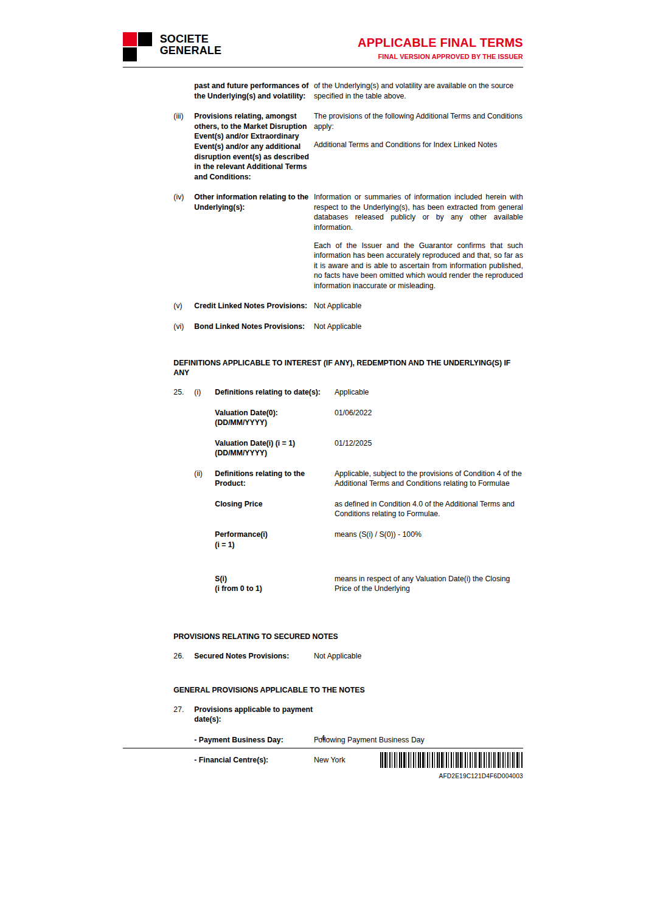SOCIETE
GENERALE
APPLICABLE FINAL TERMS
FINAL VERSION APPROVED BY THE ISSUER
| | past and future performances of the Underlying(s) and volatility: | of the Underlying(s) and volatility are available on the source specified in the table above. |
| (iii) | Provisions relating, amongst others, to the Market Disruption Event(s) and/or Extraordinary Event(s) and/or any additional disruption event(s) as described in the relevant Additional Terms and Conditions: | The provisions of the following Additional Terms and Conditions apply: Additional Terms and Conditions for Index Linked Notes |
| (iv) | Other information relating to the Underlying(s): | Information or summaries of information included herein with respect to the Underlying(s), has been extracted from general databases released publicly or by any other available information. Each of the Issuer and the Guarantor confirms that such information has been accurately reproduced and that, so far as it is aware and is able to ascertain from information published, no facts have been omitted which would render the reproduced information inaccurate or misleading. |
| (v) | Credit Linked Notes Provisions: | Not Applicable |
| (vi) | Bond Linked Notes Provisions: | Not Applicable |
DEFINITIONS APPLICABLE TO INTEREST (IF ANY), REDEMPTION AND THE UNDERLYING(S) IF ANY
| 25. | (i) | Definitions relating to date(s): | Applicable |
| | | Valuation Date(0): (DD/MM/YYYY) | 01/06/2022 |
| | | Valuation Date(i) (i = 1) (DD/MM/YYYY) | 01/12/2025 |
| | (ii) | Definitions relating to the Product: | Applicable, subject to the provisions of Condition 4 of the Additional Terms and Conditions relating to Formulae |
| | | Closing Price | as defined in Condition 4.0 of the Additional Terms and Conditions relating to Formulae. |
| | | Performance(i) (i = 1) | means (S(i) / S(0)) - 100% |
| | | S(i) (i from 0 to 1) | means in respect of any Valuation Date(i) the Closing Price of the Underlying |
PROVISIONS RELATING TO SECURED NOTES
| 26. | Secured Notes Provisions: | Not Applicable |
GENERAL PROVISIONS APPLICABLE TO THE NOTES
| 27. | Provisions applicable to payment date(s): | |
| | - Payment Business Day: | Following Payment Business Day |
| | - Financial Centre(s): | New York |
- 4 -
AFD2E19C121D4F6D004003